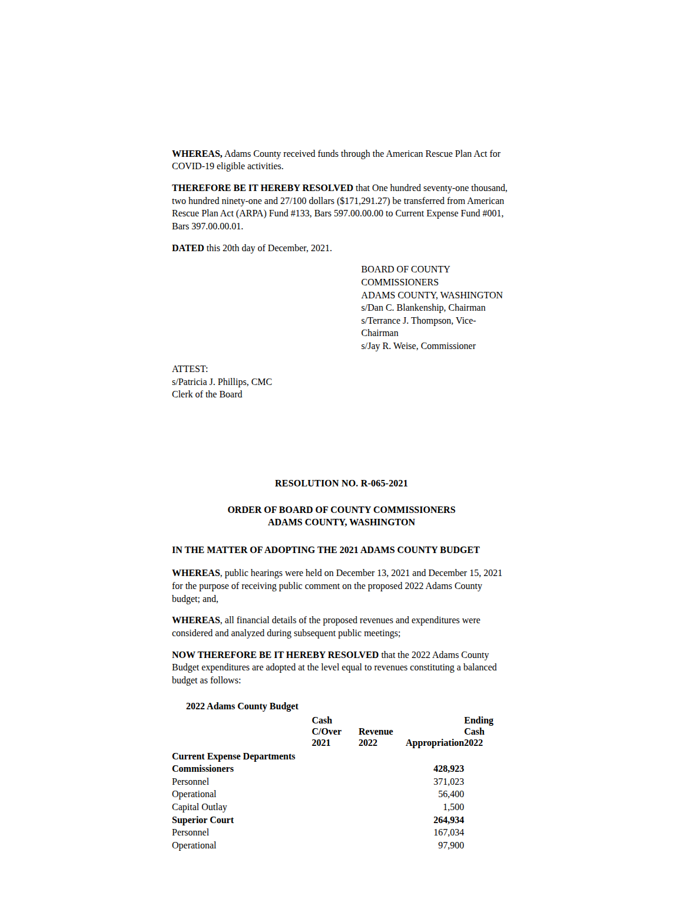WHEREAS, Adams County received funds through the American Rescue Plan Act for COVID-19 eligible activities.
THEREFORE BE IT HEREBY RESOLVED that One hundred seventy-one thousand, two hundred ninety-one and 27/100 dollars ($171,291.27) be transferred from American Rescue Plan Act (ARPA) Fund #133, Bars 597.00.00.00 to Current Expense Fund #001, Bars 397.00.00.01.
DATED this 20th day of December, 2021.
BOARD OF COUNTY COMMISSIONERS
ADAMS COUNTY, WASHINGTON
s/Dan C. Blankenship, Chairman
s/Terrance J. Thompson, Vice-Chairman
s/Jay R. Weise, Commissioner
ATTEST:
s/Patricia J. Phillips, CMC
Clerk of the Board
RESOLUTION NO. R-065-2021
ORDER OF BOARD OF COUNTY COMMISSIONERS
ADAMS COUNTY, WASHINGTON
IN THE MATTER OF ADOPTING THE 2021 ADAMS COUNTY BUDGET
WHEREAS, public hearings were held on December 13, 2021 and December 15, 2021 for the purpose of receiving public comment on the proposed 2022 Adams County budget; and,
WHEREAS, all financial details of the proposed revenues and expenditures were considered and analyzed during subsequent public meetings;
NOW THEREFORE BE IT HEREBY RESOLVED that the 2022 Adams County Budget expenditures are adopted at the level equal to revenues constituting a balanced budget as follows:
2022 Adams County Budget
| | Cash C/Over 2021 | Revenue 2022 | Appropriation | Ending Cash 2022 |
| --- | --- | --- | --- | --- |
| Current Expense Departments | | | | |
| Commissioners | | | 428,923 | |
| Personnel | | | 371,023 | |
| Operational | | | 56,400 | |
| Capital Outlay | | | 1,500 | |
| Superior Court | | | 264,934 | |
| Personnel | | | 167,034 | |
| Operational | | | 97,900 | |